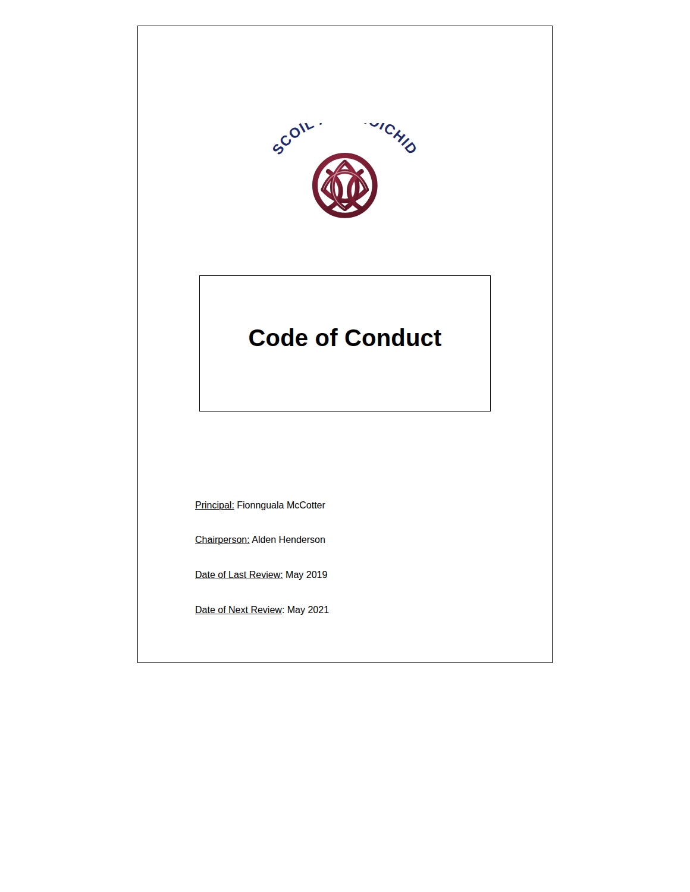SCOIL AN DROICHID
Code of Conduct
Principal: Fionnguala McCotter
Chairperson: Alden Henderson
Date of Last Review: May 2019
Date of Next Review: May 2021